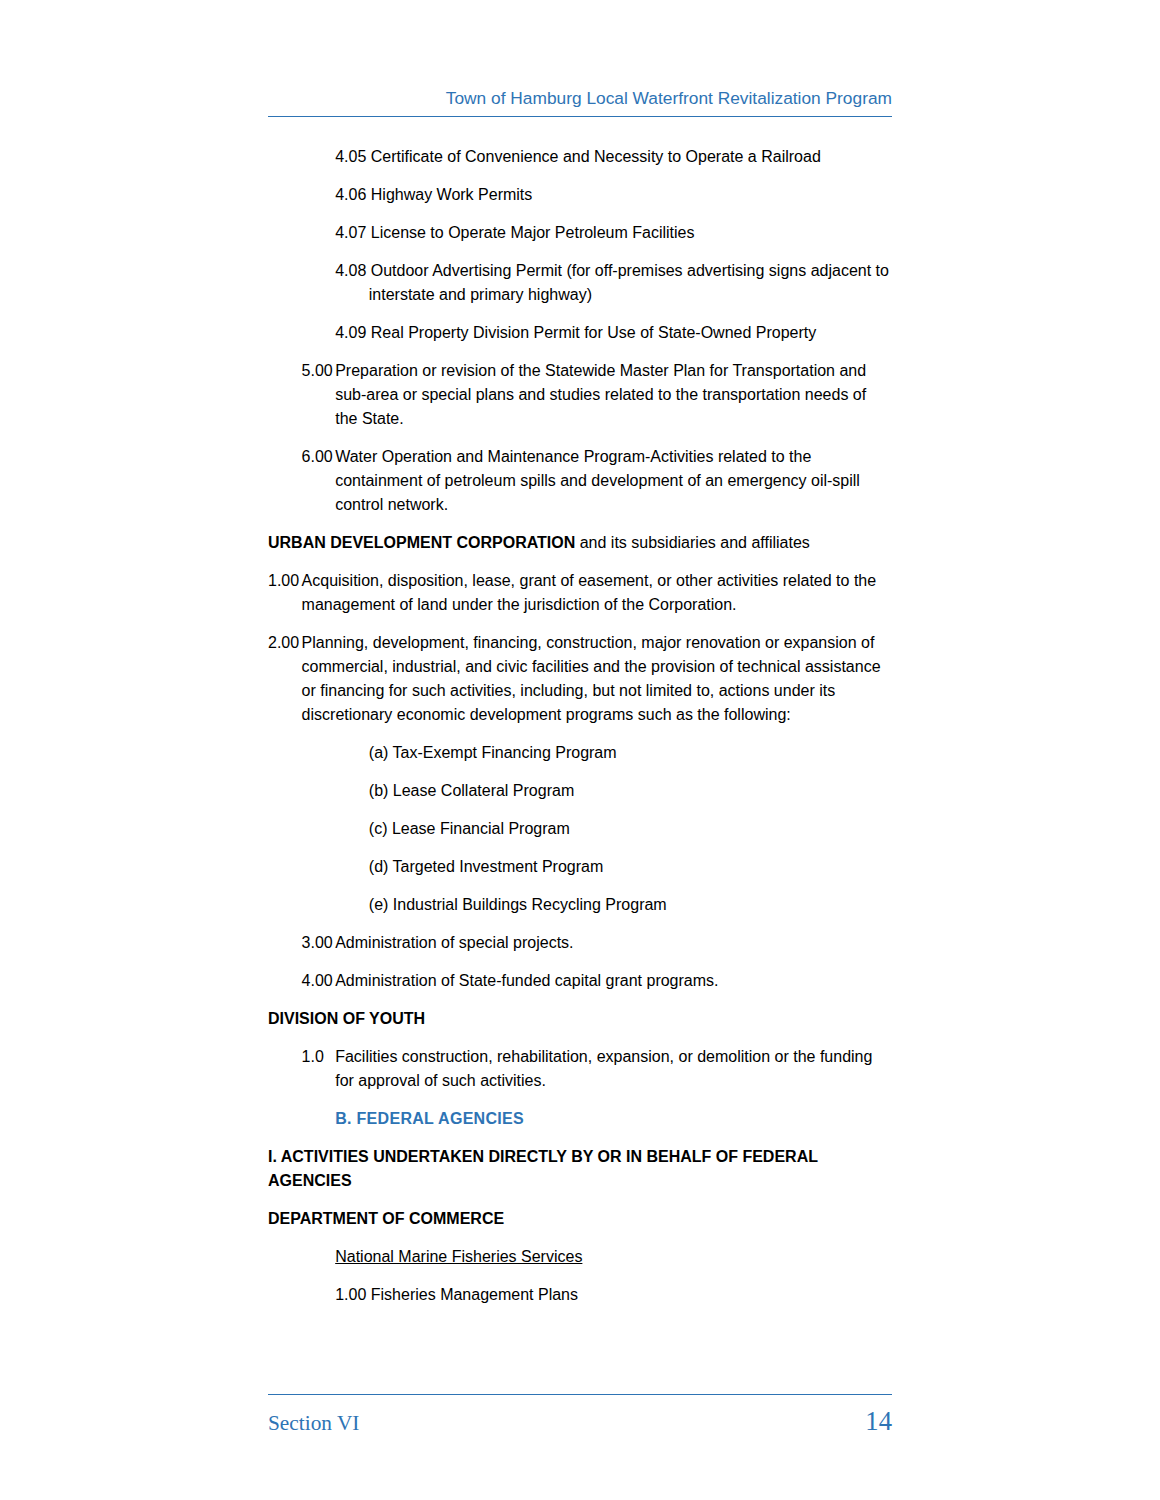Town of Hamburg Local Waterfront Revitalization Program
4.05 Certificate of Convenience and Necessity to Operate a Railroad
4.06 Highway Work Permits
4.07 License to Operate Major Petroleum Facilities
4.08 Outdoor Advertising Permit (for off-premises advertising signs adjacent to interstate and primary highway)
4.09 Real Property Division Permit for Use of State-Owned Property
5.00 Preparation or revision of the Statewide Master Plan for Transportation and sub-area or special plans and studies related to the transportation needs of the State.
6.00 Water Operation and Maintenance Program-Activities related to the containment of petroleum spills and development of an emergency oil-spill control network.
URBAN DEVELOPMENT CORPORATION and its subsidiaries and affiliates
1.00 Acquisition, disposition, lease, grant of easement, or other activities related to the management of land under the jurisdiction of the Corporation.
2.00 Planning, development, financing, construction, major renovation or expansion of commercial, industrial, and civic facilities and the provision of technical assistance or financing for such activities, including, but not limited to, actions under its discretionary economic development programs such as the following:
(a) Tax-Exempt Financing Program
(b) Lease Collateral Program
(c) Lease Financial Program
(d) Targeted Investment Program
(e) Industrial Buildings Recycling Program
3.00 Administration of special projects.
4.00 Administration of State-funded capital grant programs.
DIVISION OF YOUTH
1.0 Facilities construction, rehabilitation, expansion, or demolition or the funding for approval of such activities.
B. FEDERAL AGENCIES
I. ACTIVITIES UNDERTAKEN DIRECTLY BY OR IN BEHALF OF FEDERAL AGENCIES
DEPARTMENT OF COMMERCE
National Marine Fisheries Services
1.00 Fisheries Management Plans
Section VI 14